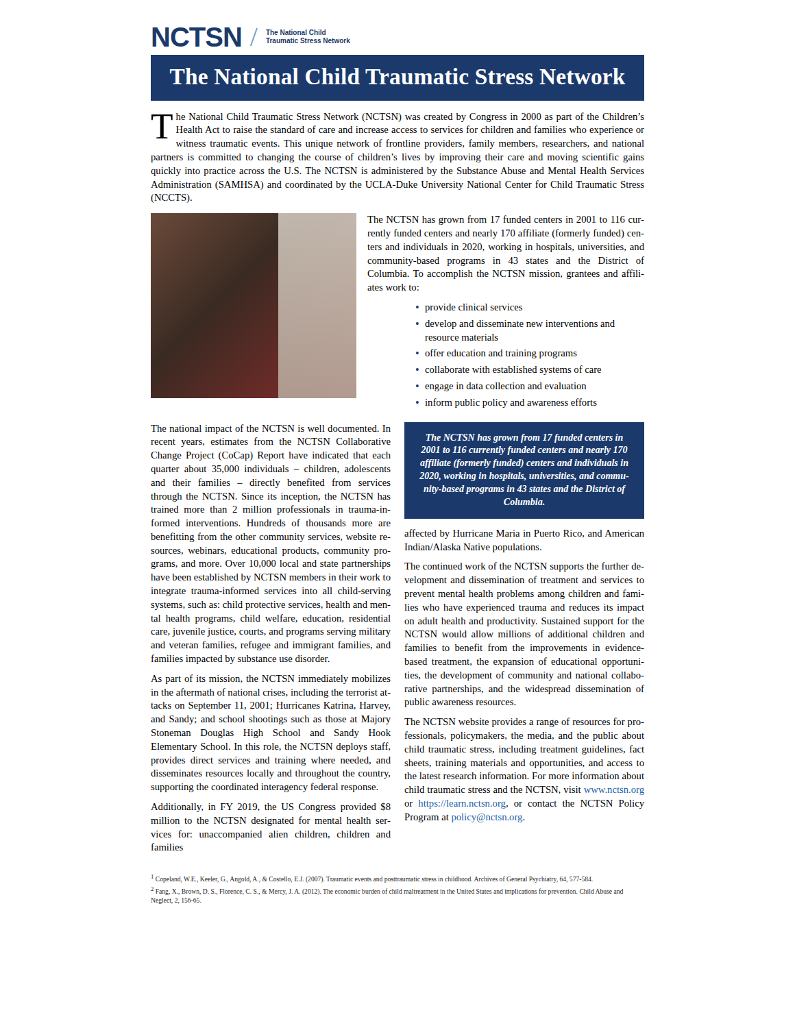NCTSN / The National Child
Traumatic Stress Network
The National Child Traumatic Stress Network
The National Child Traumatic Stress Network (NCTSN) was created by Congress in 2000 as part of the Children’s Health Act to raise the standard of care and increase access to services for children and families who experience or witness traumatic events. This unique network of frontline providers, family members, researchers, and national partners is committed to changing the course of children’s lives by improving their care and moving scientific gains quickly into practice across the U.S. The NCTSN is administered by the Substance Abuse and Mental Health Services Administration (SAMHSA) and coordinated by the UCLA-Duke University National Center for Child Traumatic Stress (NCCTS).
The NCTSN has grown from 17 funded centers in 2001 to 116 currently funded centers and nearly 170 affiliate (formerly funded) centers and individuals in 2020, working in hospitals, universities, and community-based programs in 43 states and the District of Columbia. To accomplish the NCTSN mission, grantees and affiliates work to:
provide clinical services
develop and disseminate new interventions and resource materials
offer education and training programs
collaborate with established systems of care
engage in data collection and evaluation
inform public policy and awareness efforts
The national impact of the NCTSN is well documented. In recent years, estimates from the NCTSN Collaborative Change Project (CoCap) Report have indicated that each quarter about 35,000 individuals – children, adolescents and their families – directly benefited from services through the NCTSN. Since its inception, the NCTSN has trained more than 2 million professionals in trauma-informed interventions. Hundreds of thousands more are benefitting from the other community services, website resources, webinars, educational products, community programs, and more. Over 10,000 local and state partnerships have been established by NCTSN members in their work to integrate trauma-informed services into all child-serving systems, such as: child protective services, health and mental health programs, child welfare, education, residential care, juvenile justice, courts, and programs serving military and veteran families, refugee and immigrant families, and families impacted by substance use disorder.
As part of its mission, the NCTSN immediately mobilizes in the aftermath of national crises, including the terrorist attacks on September 11, 2001; Hurricanes Katrina, Harvey, and Sandy; and school shootings such as those at Majory Stoneman Douglas High School and Sandy Hook Elementary School. In this role, the NCTSN deploys staff, provides direct services and training where needed, and disseminates resources locally and throughout the country, supporting the coordinated interagency federal response.
Additionally, in FY 2019, the US Congress provided $8 million to the NCTSN designated for mental health services for: unaccompanied alien children, children and families
The NCTSN has grown from 17 funded centers in 2001 to 116 currently funded centers and nearly 170 affiliate (formerly funded) centers and individuals in 2020, working in hospitals, universities, and community-based programs in 43 states and the District of Columbia.
affected by Hurricane Maria in Puerto Rico, and American Indian/Alaska Native populations.
The continued work of the NCTSN supports the further development and dissemination of treatment and services to prevent mental health problems among children and families who have experienced trauma and reduces its impact on adult health and productivity. Sustained support for the NCTSN would allow millions of additional children and families to benefit from the improvements in evidence-based treatment, the expansion of educational opportunities, the development of community and national collaborative partnerships, and the widespread dissemination of public awareness resources.
The NCTSN website provides a range of resources for professionals, policymakers, the media, and the public about child traumatic stress, including treatment guidelines, fact sheets, training materials and opportunities, and access to the latest research information. For more information about child traumatic stress and the NCTSN, visit www.nctsn.org or https://learn.nctsn.org, or contact the NCTSN Policy Program at policy@nctsn.org.
1 Copeland, W.E., Keeler, G., Angold, A., & Costello, E.J. (2007). Traumatic events and posttraumatic stress in childhood. Archives of General Psychiatry, 64, 577-584.
2 Fang, X., Brown, D. S., Florence, C. S., & Mercy, J. A. (2012). The economic burden of child maltreatment in the United States and implications for prevention. Child Abuse and Neglect, 2, 156-65.